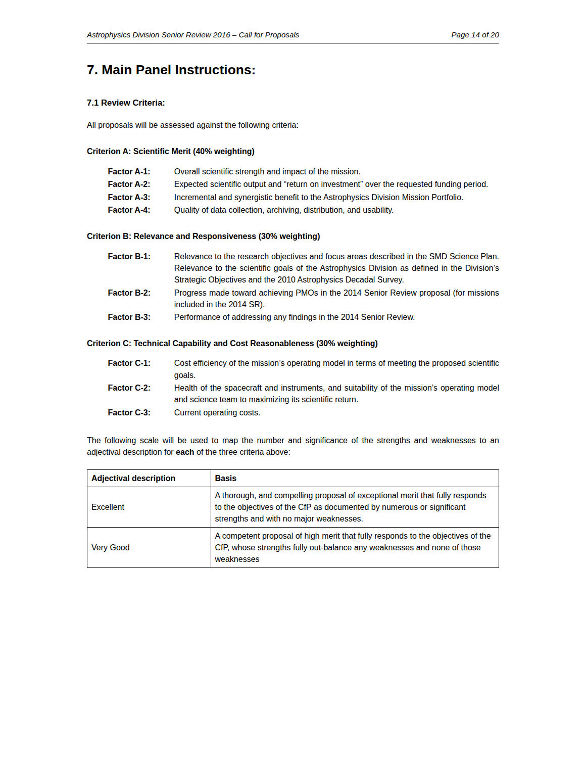Astrophysics Division Senior Review 2016 – Call for Proposals Page 14 of 20
7. Main Panel Instructions:
7.1 Review Criteria:
All proposals will be assessed against the following criteria:
Criterion A: Scientific Merit (40% weighting)
Factor A-1:
Overall scientific strength and impact of the mission.
Factor A-2:
Expected scientific output and “return on investment” over the requested funding period.
Factor A-3:
Incremental and synergistic benefit to the Astrophysics Division Mission Portfolio.
Factor A-4:
Quality of data collection, archiving, distribution, and usability.
Criterion B: Relevance and Responsiveness (30% weighting)
Factor B-1:
Relevance to the research objectives and focus areas described in the SMD Science Plan. Relevance to the scientific goals of the Astrophysics Division as defined in the Division’s Strategic Objectives and the 2010 Astrophysics Decadal Survey.
Factor B-2:
Progress made toward achieving PMOs in the 2014 Senior Review proposal (for missions included in the 2014 SR).
Factor B-3:
Performance of addressing any findings in the 2014 Senior Review.
Criterion C: Technical Capability and Cost Reasonableness (30% weighting)
Factor C-1:
Cost efficiency of the mission’s operating model in terms of meeting the proposed scientific goals.
Factor C-2:
Health of the spacecraft and instruments, and suitability of the mission’s operating model and science team to maximizing its scientific return.
Factor C-3:
Current operating costs.
The following scale will be used to map the number and significance of the strengths and weaknesses to an adjectival description for each of the three criteria above:
| Adjectival description | Basis |
| --- | --- |
| Excellent | A thorough, and compelling proposal of exceptional merit that fully responds to the objectives of the CfP as documented by numerous or significant strengths and with no major weaknesses. |
| Very Good | A competent proposal of high merit that fully responds to the objectives of the CfP, whose strengths fully out-balance any weaknesses and none of those weaknesses |